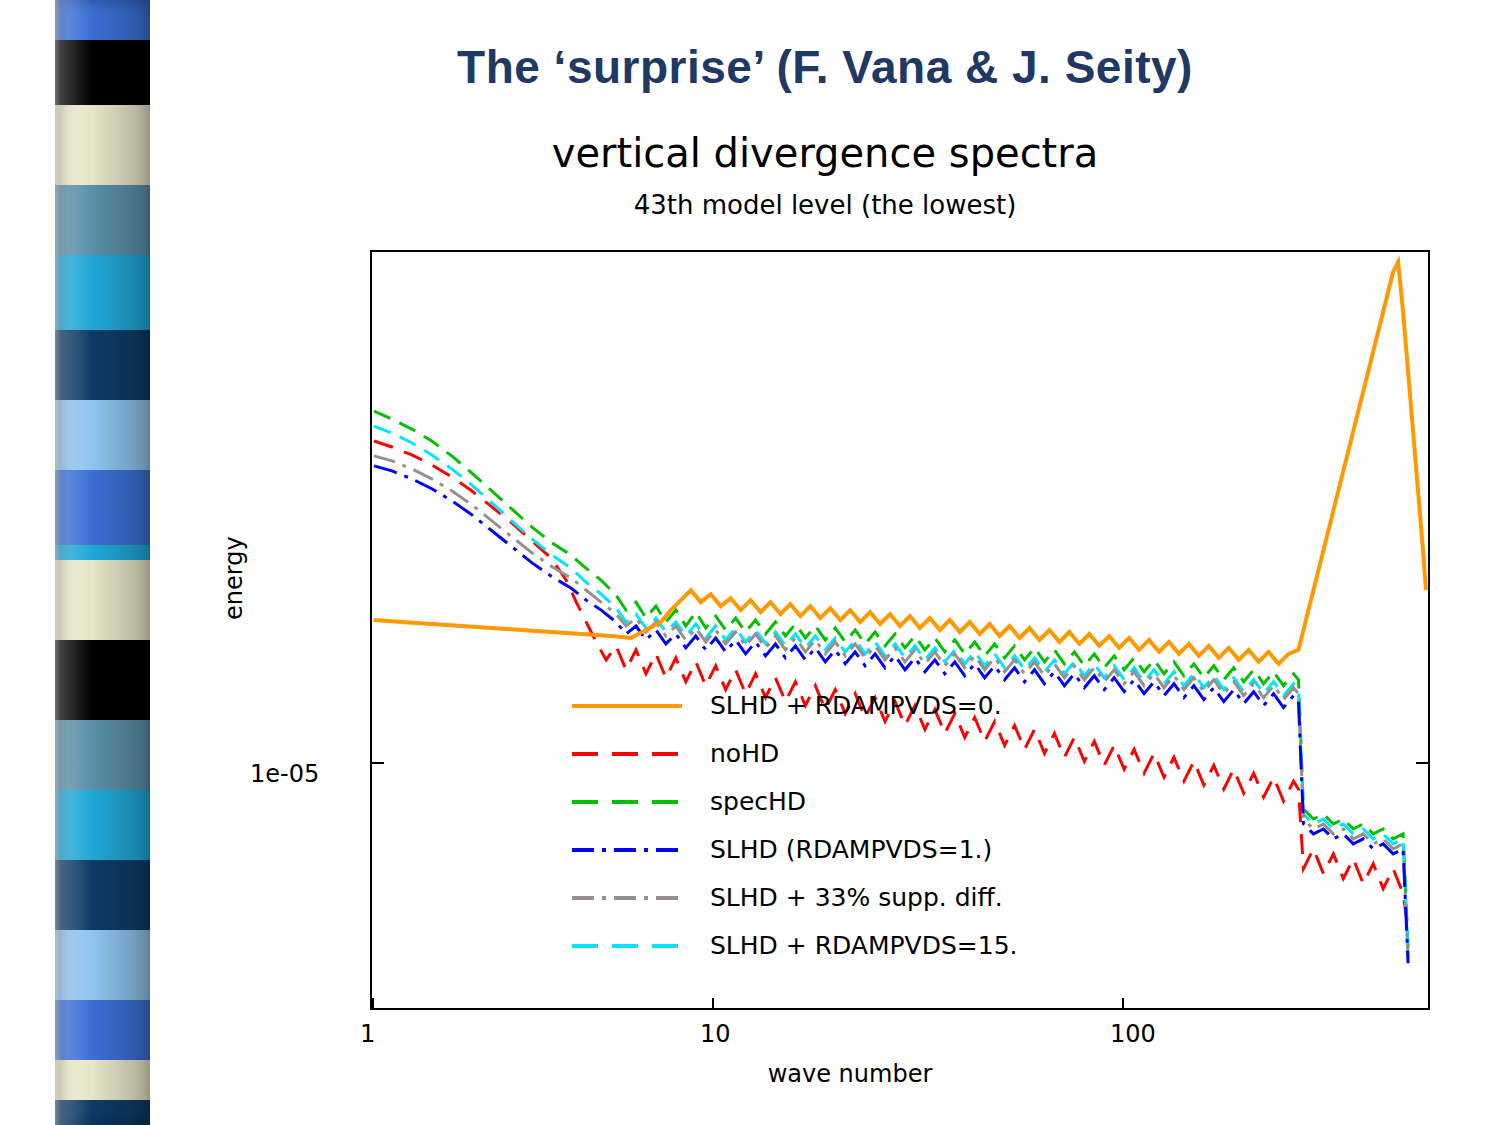The ‘surprise’ (F. Vana & J. Seity)
vertical divergence spectra
43th model level (the lowest)
energy
1e-05
| | SLHD + RDAMPVDS=0. |
| | noHD |
| | specHD |
| | SLHD (RDAMPVDS=1.) |
| | SLHD + 33% supp. diff. |
| | SLHD + RDAMPVDS=15. |
1
10
100
wave number